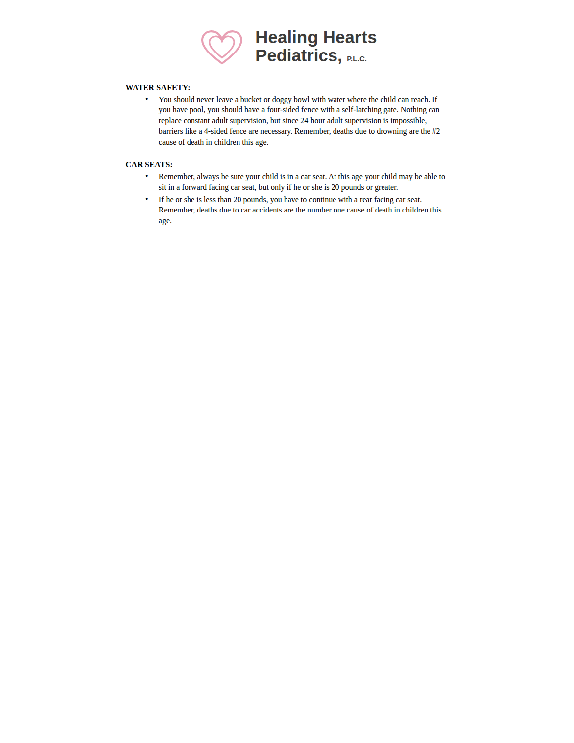Healing Hearts
Pediatrics, P.L.C.
Water Safety:
You should never leave a bucket or doggy bowl with water where the child can reach. If you have pool, you should have a four-sided fence with a self-latching gate. Nothing can replace constant adult supervision, but since 24 hour adult supervision is impossible, barriers like a 4-sided fence are necessary. Remember, deaths due to drowning are the #2 cause of death in children this age.
Car Seats:
Remember, always be sure your child is in a car seat. At this age your child may be able to sit in a forward facing car seat, but only if he or she is 20 pounds or greater.
If he or she is less than 20 pounds, you have to continue with a rear facing car seat. Remember, deaths due to car accidents are the number one cause of death in children this age.